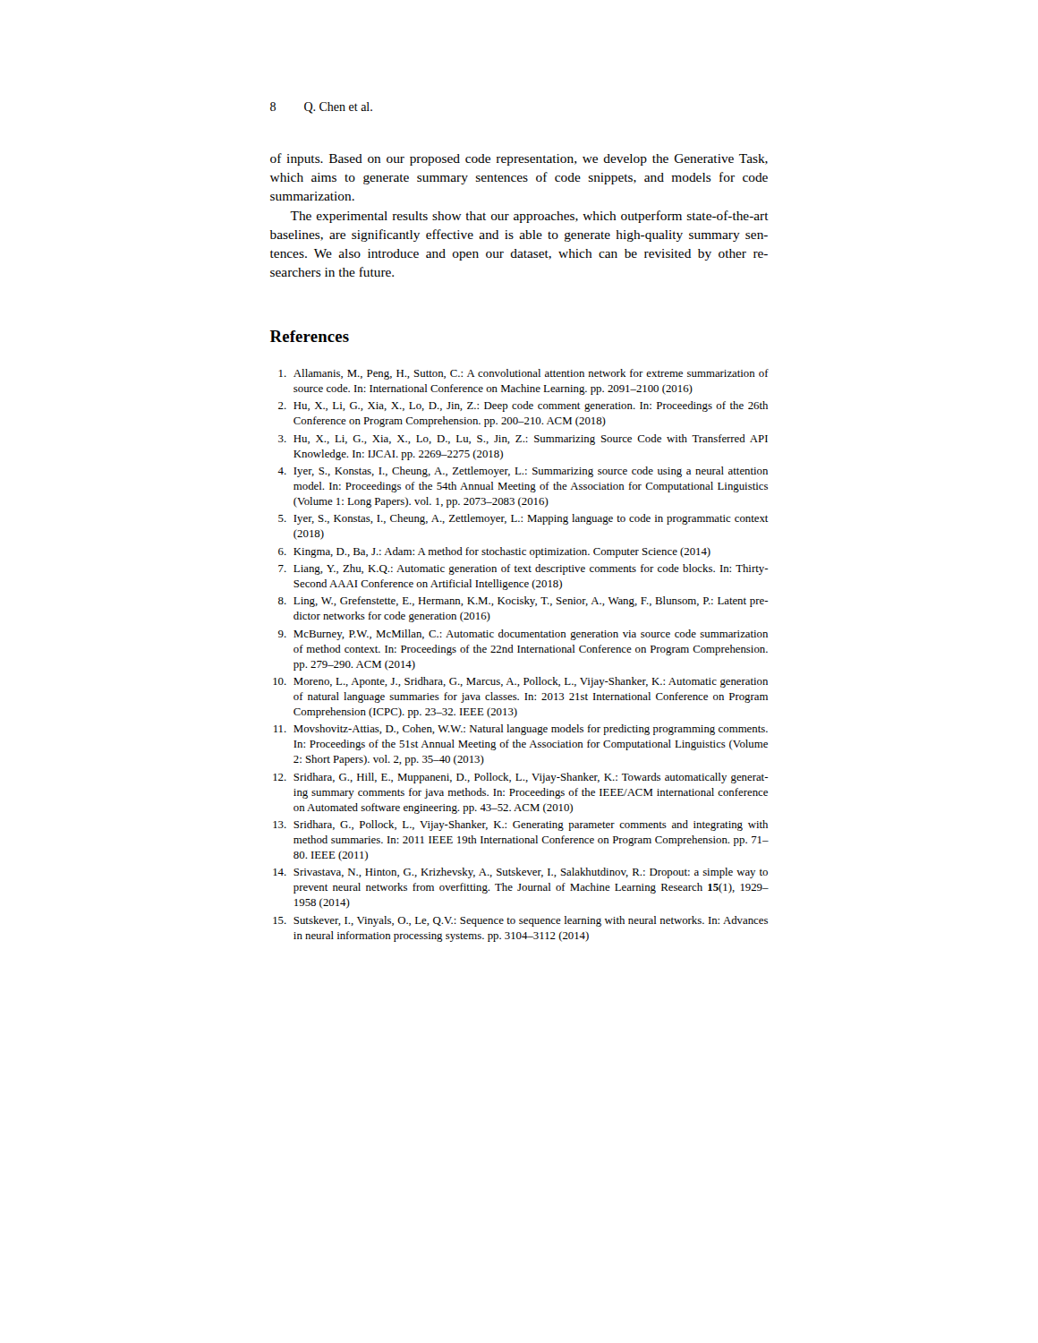8 Q. Chen et al.
of inputs. Based on our proposed code representation, we develop the Generative Task, which aims to generate summary sentences of code snippets, and models for code summarization.
The experimental results show that our approaches, which outperform state-of-the-art baselines, are significantly effective and is able to generate high-quality summary sentences. We also introduce and open our dataset, which can be revisited by other researchers in the future.
References
1. Allamanis, M., Peng, H., Sutton, C.: A convolutional attention network for extreme summarization of source code. In: International Conference on Machine Learning. pp. 2091–2100 (2016)
2. Hu, X., Li, G., Xia, X., Lo, D., Jin, Z.: Deep code comment generation. In: Proceedings of the 26th Conference on Program Comprehension. pp. 200–210. ACM (2018)
3. Hu, X., Li, G., Xia, X., Lo, D., Lu, S., Jin, Z.: Summarizing Source Code with Transferred API Knowledge. In: IJCAI. pp. 2269–2275 (2018)
4. Iyer, S., Konstas, I., Cheung, A., Zettlemoyer, L.: Summarizing source code using a neural attention model. In: Proceedings of the 54th Annual Meeting of the Association for Computational Linguistics (Volume 1: Long Papers). vol. 1, pp. 2073–2083 (2016)
5. Iyer, S., Konstas, I., Cheung, A., Zettlemoyer, L.: Mapping language to code in programmatic context (2018)
6. Kingma, D., Ba, J.: Adam: A method for stochastic optimization. Computer Science (2014)
7. Liang, Y., Zhu, K.Q.: Automatic generation of text descriptive comments for code blocks. In: Thirty-Second AAAI Conference on Artificial Intelligence (2018)
8. Ling, W., Grefenstette, E., Hermann, K.M., Kocisky, T., Senior, A., Wang, F., Blunsom, P.: Latent predictor networks for code generation (2016)
9. McBurney, P.W., McMillan, C.: Automatic documentation generation via source code summarization of method context. In: Proceedings of the 22nd International Conference on Program Comprehension. pp. 279–290. ACM (2014)
10. Moreno, L., Aponte, J., Sridhara, G., Marcus, A., Pollock, L., Vijay-Shanker, K.: Automatic generation of natural language summaries for java classes. In: 2013 21st International Conference on Program Comprehension (ICPC). pp. 23–32. IEEE (2013)
11. Movshovitz-Attias, D., Cohen, W.W.: Natural language models for predicting programming comments. In: Proceedings of the 51st Annual Meeting of the Association for Computational Linguistics (Volume 2: Short Papers). vol. 2, pp. 35–40 (2013)
12. Sridhara, G., Hill, E., Muppaneni, D., Pollock, L., Vijay-Shanker, K.: Towards automatically generating summary comments for java methods. In: Proceedings of the IEEE/ACM international conference on Automated software engineering. pp. 43–52. ACM (2010)
13. Sridhara, G., Pollock, L., Vijay-Shanker, K.: Generating parameter comments and integrating with method summaries. In: 2011 IEEE 19th International Conference on Program Comprehension. pp. 71–80. IEEE (2011)
14. Srivastava, N., Hinton, G., Krizhevsky, A., Sutskever, I., Salakhutdinov, R.: Dropout: a simple way to prevent neural networks from overfitting. The Journal of Machine Learning Research 15(1), 1929–1958 (2014)
15. Sutskever, I., Vinyals, O., Le, Q.V.: Sequence to sequence learning with neural networks. In: Advances in neural information processing systems. pp. 3104–3112 (2014)